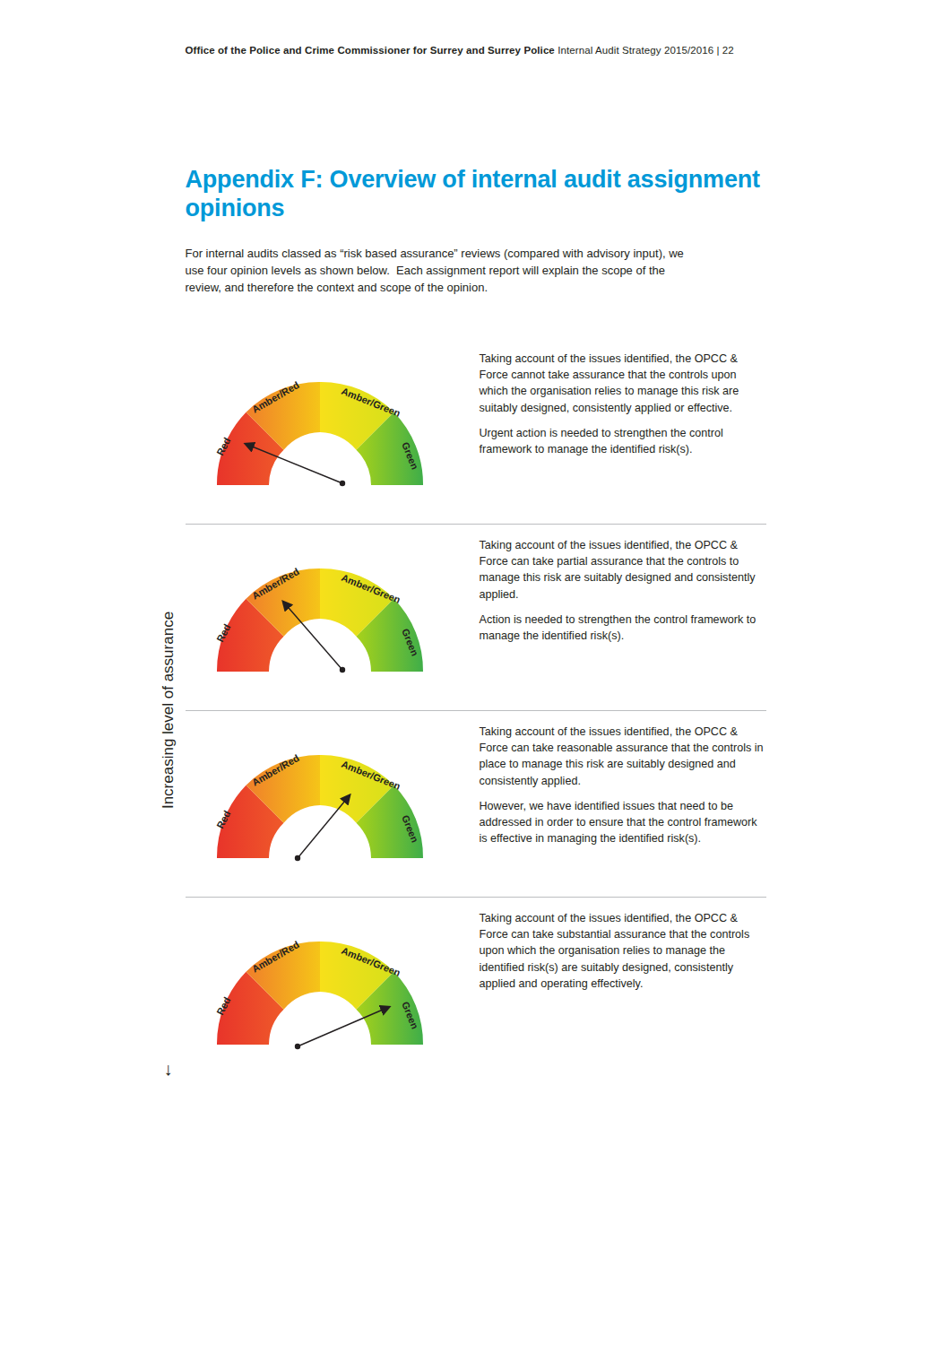Office of the Police and Crime Commissioner for Surrey and Surrey Police Internal Audit Strategy 2015/2016 | 22
Appendix F: Overview of internal audit assignment opinions
For internal audits classed as “risk based assurance” reviews (compared with advisory input), we use four opinion levels as shown below. Each assignment report will explain the scope of the review, and therefore the context and scope of the opinion.
Increasing level of assurance
↓
Red Amber/Red Amber/Green Green
Taking account of the issues identified, the OPCC & Force cannot take assurance that the controls upon which the organisation relies to manage this risk are suitably designed, consistently applied or effective.
Urgent action is needed to strengthen the control framework to manage the identified risk(s).
Red Amber/Red Amber/Green Green
Taking account of the issues identified, the OPCC & Force can take partial assurance that the controls to manage this risk are suitably designed and consistently applied.
Action is needed to strengthen the control framework to manage the identified risk(s).
Red Amber/Red Amber/Green Green
Taking account of the issues identified, the OPCC & Force can take reasonable assurance that the controls in place to manage this risk are suitably designed and consistently applied.
However, we have identified issues that need to be addressed in order to ensure that the control framework is effective in managing the identified risk(s).
Red Amber/Red Amber/Green Green
Taking account of the issues identified, the OPCC & Force can take substantial assurance that the controls upon which the organisation relies to manage the identified risk(s) are suitably designed, consistently applied and operating effectively.